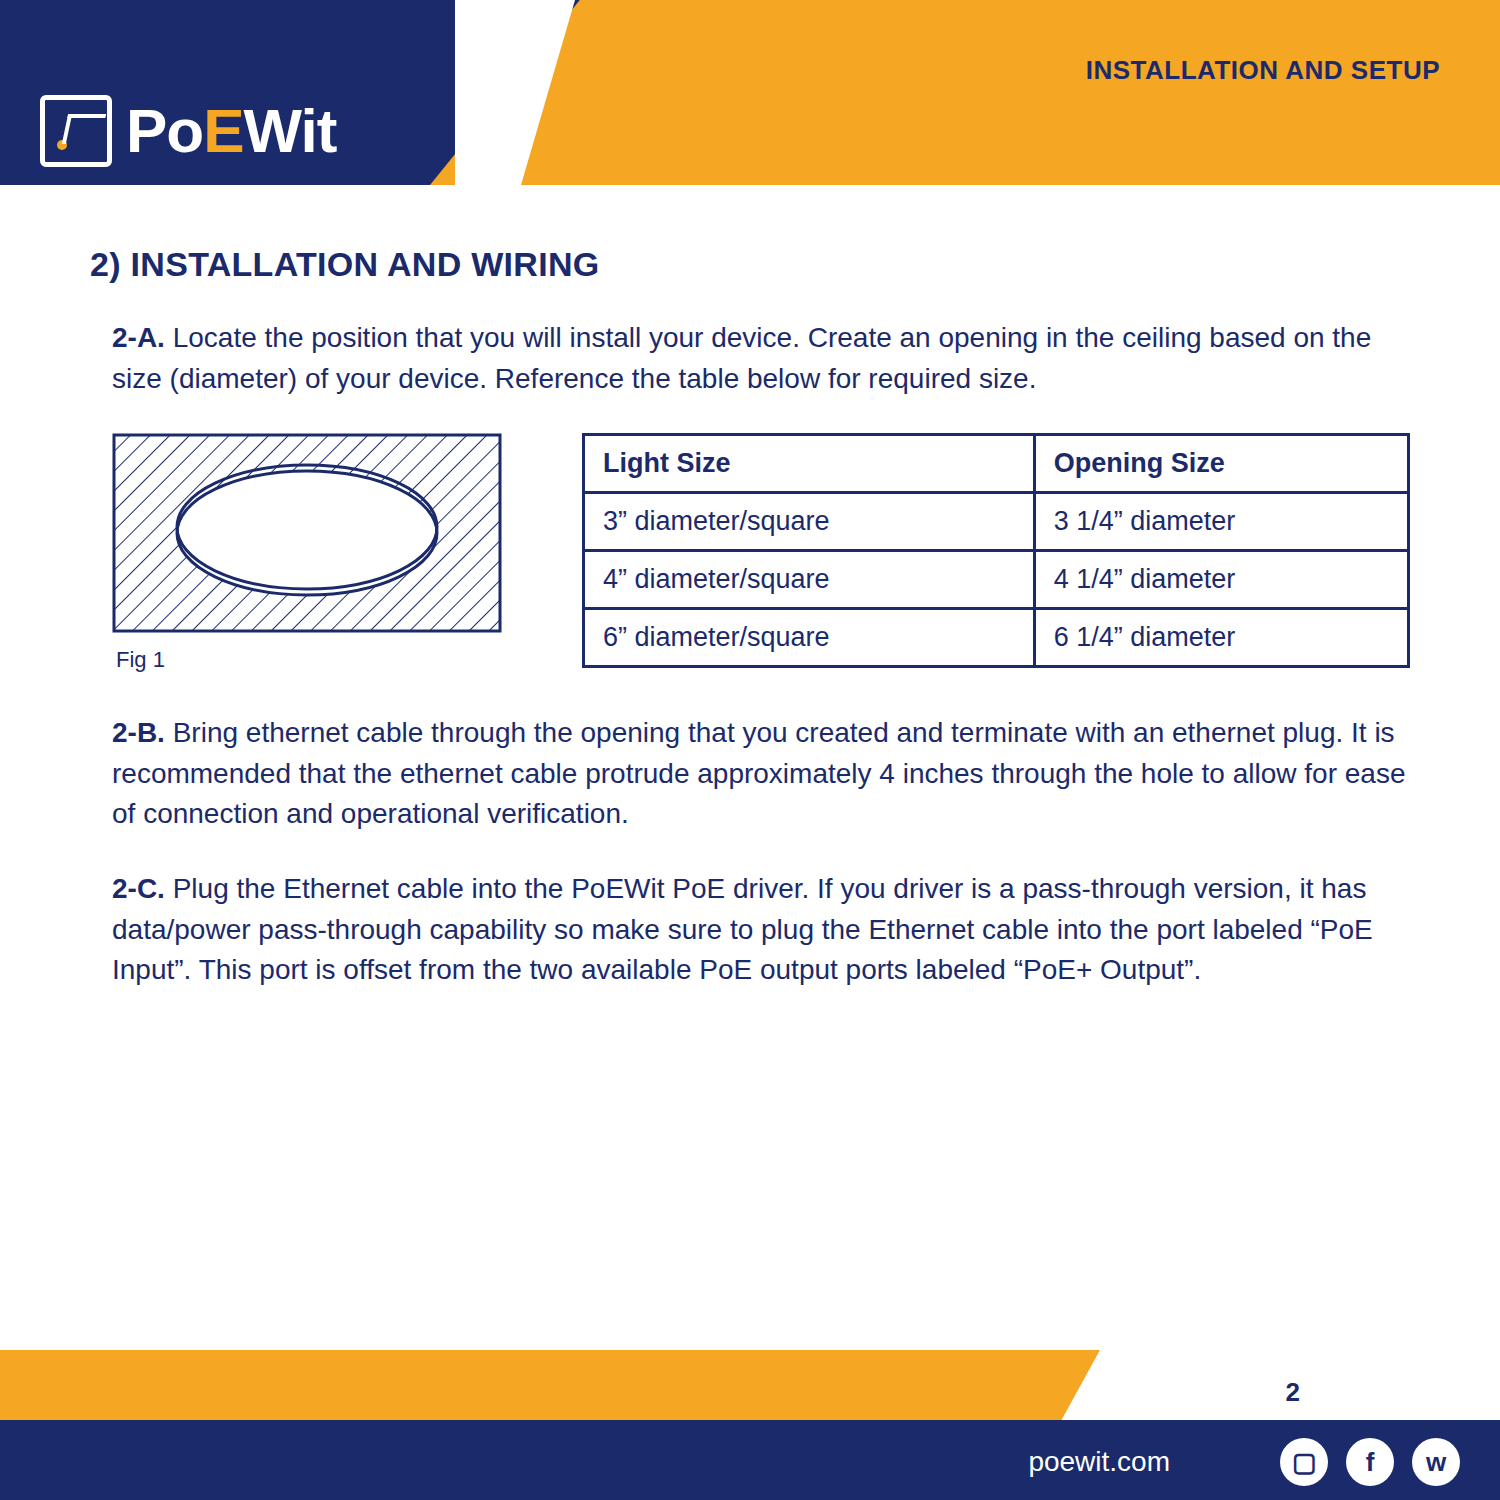INSTALLATION AND SETUP
Po EWit
2) INSTALLATION AND WIRING
2-A. Locate the position that you will install your device. Create an opening in the ceiling based on the size (diameter) of your device. Reference the table below for required size.
Fig 1
| Light Size | Opening Size |
| --- | --- |
| 3” diameter/square | 3 1/4” diameter |
| 4” diameter/square | 4 1/4” diameter |
| 6” diameter/square | 6 1/4” diameter |
2-B. Bring ethernet cable through the opening that you created and terminate with an ethernet plug. It is recommended that the ethernet cable protrude approximately 4 inches through the hole to allow for ease of connection and operational verification.
2-C. Plug the Ethernet cable into the PoEWit PoE driver. If you driver is a pass-through version, it has data/power pass-through capability so make sure to plug the Ethernet cable into the port labeled “PoE Input”. This port is offset from the two available PoE output ports labeled “PoE+ Output”.
2
poewit.com
▢ f w